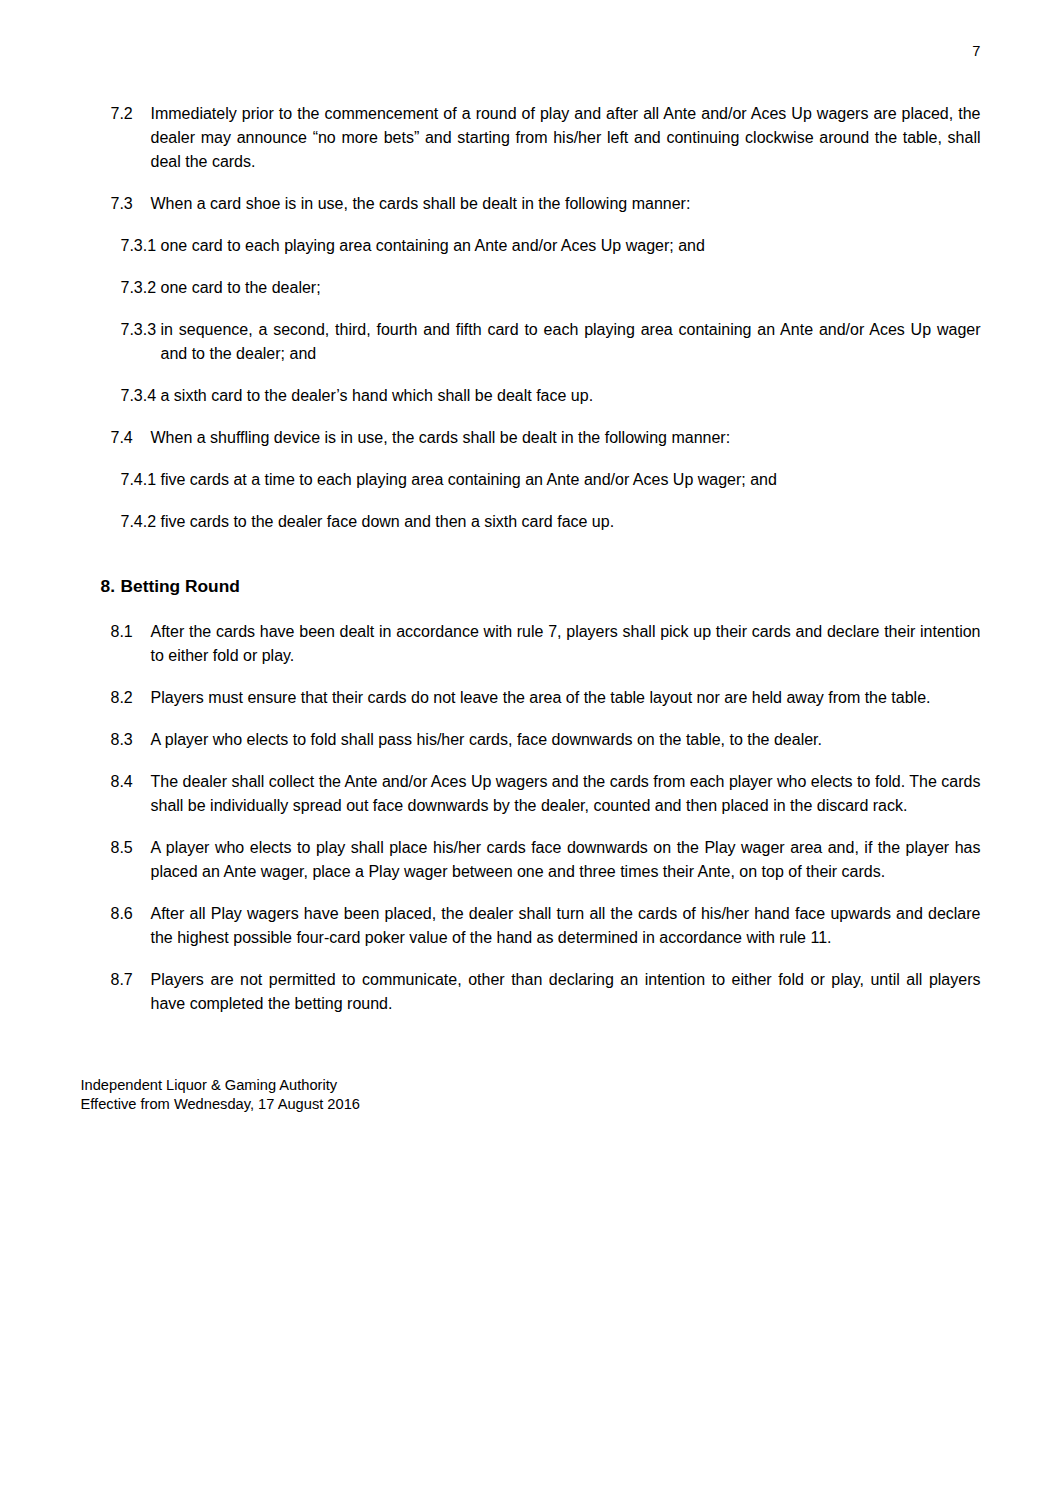7
7.2
Immediately prior to the commencement of a round of play and after all Ante and/or Aces Up wagers are placed, the dealer may announce “no more bets” and starting from his/her left and continuing clockwise around the table, shall deal the cards.
7.3
When a card shoe is in use, the cards shall be dealt in the following manner:
7.3.1
one card to each playing area containing an Ante and/or Aces Up wager; and
7.3.2
one card to the dealer;
7.3.3
in sequence, a second, third, fourth and fifth card to each playing area containing an Ante and/or Aces Up wager and to the dealer; and
7.3.4
a sixth card to the dealer’s hand which shall be dealt face up.
7.4
When a shuffling device is in use, the cards shall be dealt in the following manner:
7.4.1
five cards at a time to each playing area containing an Ante and/or Aces Up wager; and
7.4.2
five cards to the dealer face down and then a sixth card face up.
8.
Betting Round
8.1
After the cards have been dealt in accordance with rule 7, players shall pick up their cards and declare their intention to either fold or play.
8.2
Players must ensure that their cards do not leave the area of the table layout nor are held away from the table.
8.3
A player who elects to fold shall pass his/her cards, face downwards on the table, to the dealer.
8.4
The dealer shall collect the Ante and/or Aces Up wagers and the cards from each player who elects to fold. The cards shall be individually spread out face downwards by the dealer, counted and then placed in the discard rack.
8.5
A player who elects to play shall place his/her cards face downwards on the Play wager area and, if the player has placed an Ante wager, place a Play wager between one and three times their Ante, on top of their cards.
8.6
After all Play wagers have been placed, the dealer shall turn all the cards of his/her hand face upwards and declare the highest possible four-card poker value of the hand as determined in accordance with rule 11.
8.7
Players are not permitted to communicate, other than declaring an intention to either fold or play, until all players have completed the betting round.
Independent Liquor & Gaming Authority
Effective from Wednesday, 17 August 2016